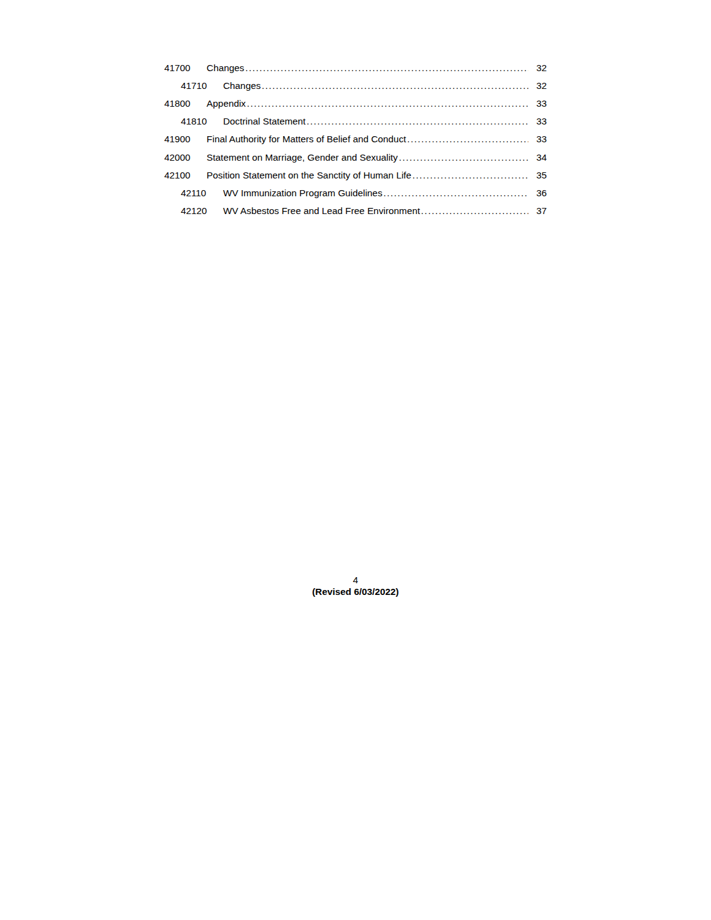41700 Changes ........................................................................................................................... 32
41710 Changes ....................................................................................................................... 32
41800 Appendix .......................................................................................................................... 33
41810 Doctrinal Statement ....................................................................................................... 33
41900 Final Authority for Matters of Belief and Conduct ......................................................................... 33
42000 Statement on Marriage, Gender and Sexuality ............................................................................ 34
42100 Position Statement on the Sanctity of Human Life ....................................................................... 35
42110 WV Immunization Program Guidelines ..................................................................... 36
42120 WV Asbestos Free and Lead Free Environment ....................................................... 37
4 (Revised 6/03/2022)